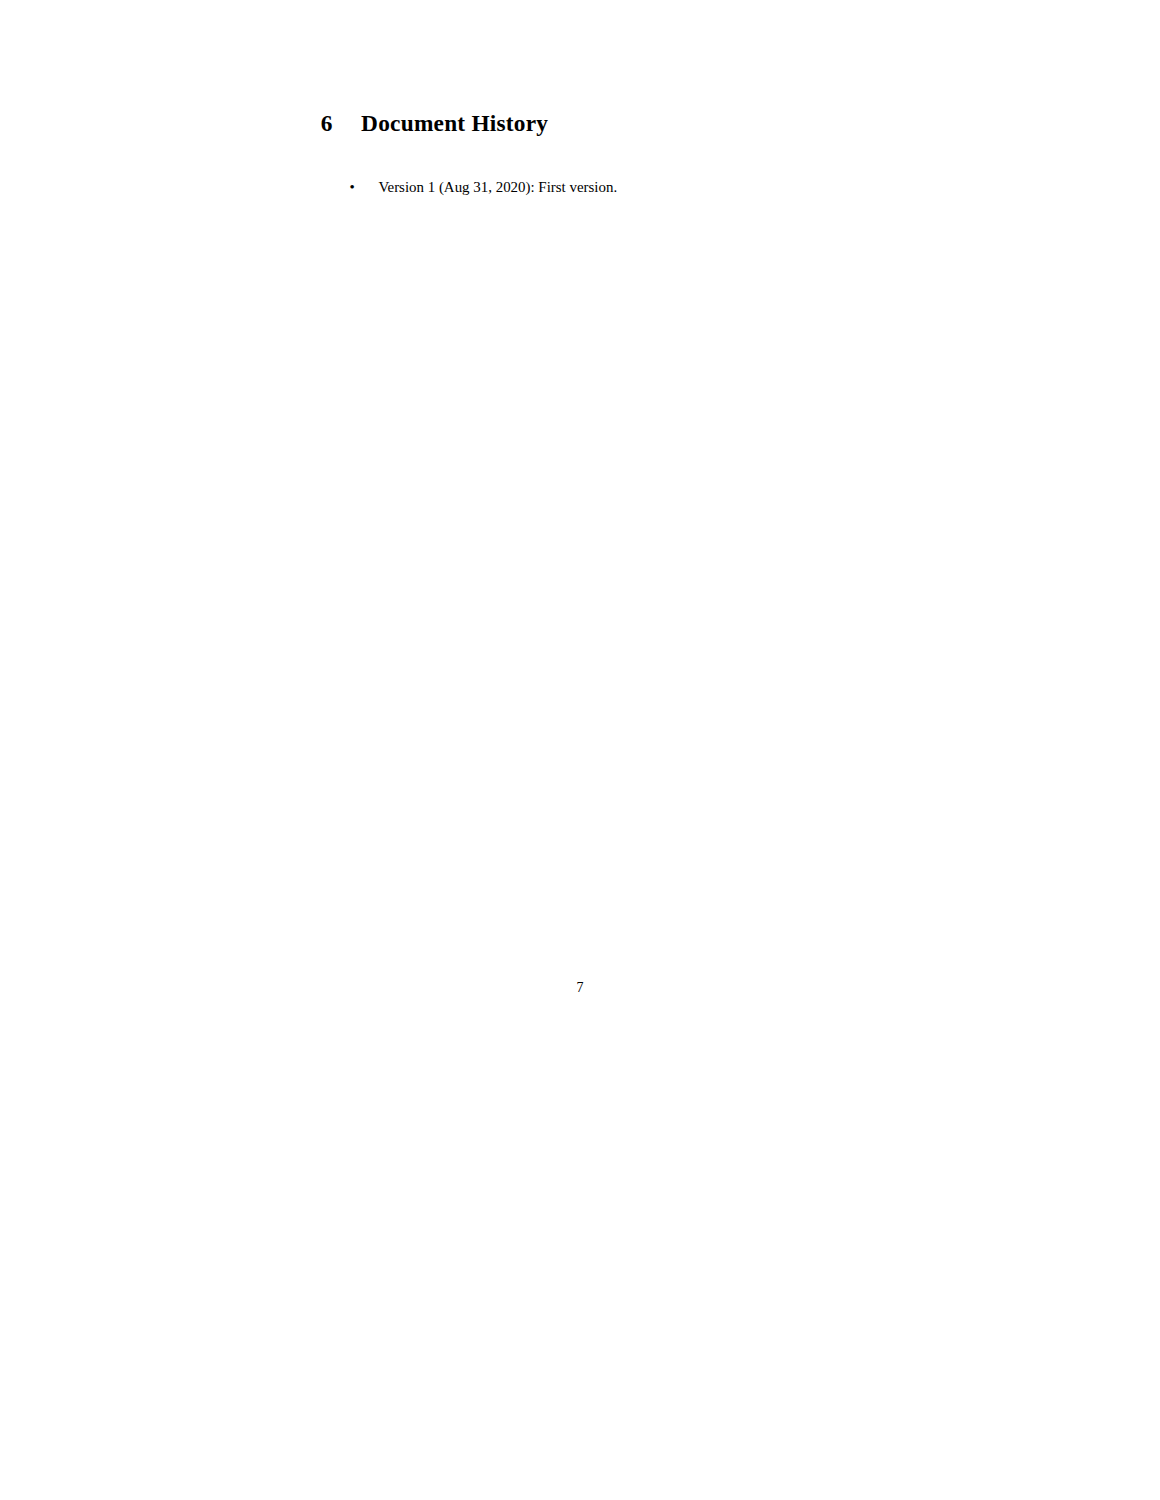6 Document History
Version 1 (Aug 31, 2020): First version.
7